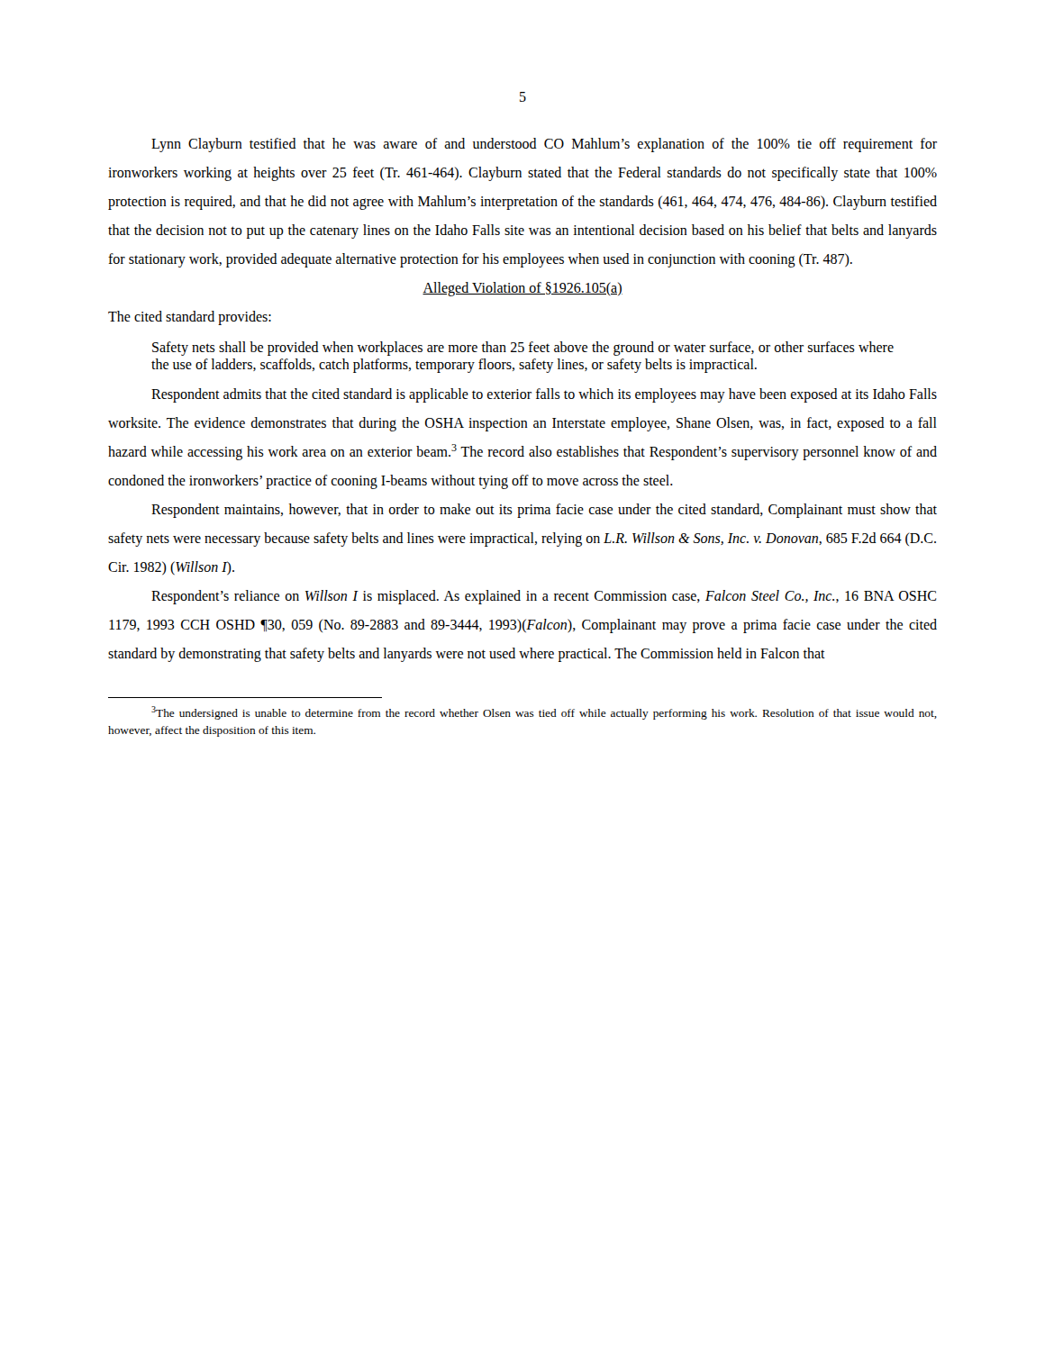5
Lynn Clayburn testified that he was aware of and understood CO Mahlum’s explanation of the 100% tie off requirement for ironworkers working at heights over 25 feet (Tr. 461-464). Clayburn stated that the Federal standards do not specifically state that 100% protection is required, and that he did not agree with Mahlum’s interpretation of the standards (461, 464, 474, 476, 484-86). Clayburn testified that the decision not to put up the catenary lines on the Idaho Falls site was an intentional decision based on his belief that belts and lanyards for stationary work, provided adequate alternative protection for his employees when used in conjunction with cooning (Tr. 487).
Alleged Violation of §1926.105(a)
The cited standard provides:
Safety nets shall be provided when workplaces are more than 25 feet above the ground or water surface, or other surfaces where the use of ladders, scaffolds, catch platforms, temporary floors, safety lines, or safety belts is impractical.
Respondent admits that the cited standard is applicable to exterior falls to which its employees may have been exposed at its Idaho Falls worksite. The evidence demonstrates that during the OSHA inspection an Interstate employee, Shane Olsen, was, in fact, exposed to a fall hazard while accessing his work area on an exterior beam.3 The record also establishes that Respondent’s supervisory personnel know of and condoned the ironworkers’ practice of cooning I-beams without tying off to move across the steel.
Respondent maintains, however, that in order to make out its prima facie case under the cited standard, Complainant must show that safety nets were necessary because safety belts and lines were impractical, relying on L.R. Willson & Sons, Inc. v. Donovan, 685 F.2d 664 (D.C. Cir. 1982) (Willson I).
Respondent’s reliance on Willson I is misplaced. As explained in a recent Commission case, Falcon Steel Co., Inc., 16 BNA OSHC 1179, 1993 CCH OSHD ¶30, 059 (No. 89-2883 and 89-3444, 1993)(Falcon), Complainant may prove a prima facie case under the cited standard by demonstrating that safety belts and lanyards were not used where practical. The Commission held in Falcon that
3The undersigned is unable to determine from the record whether Olsen was tied off while actually performing his work. Resolution of that issue would not, however, affect the disposition of this item.